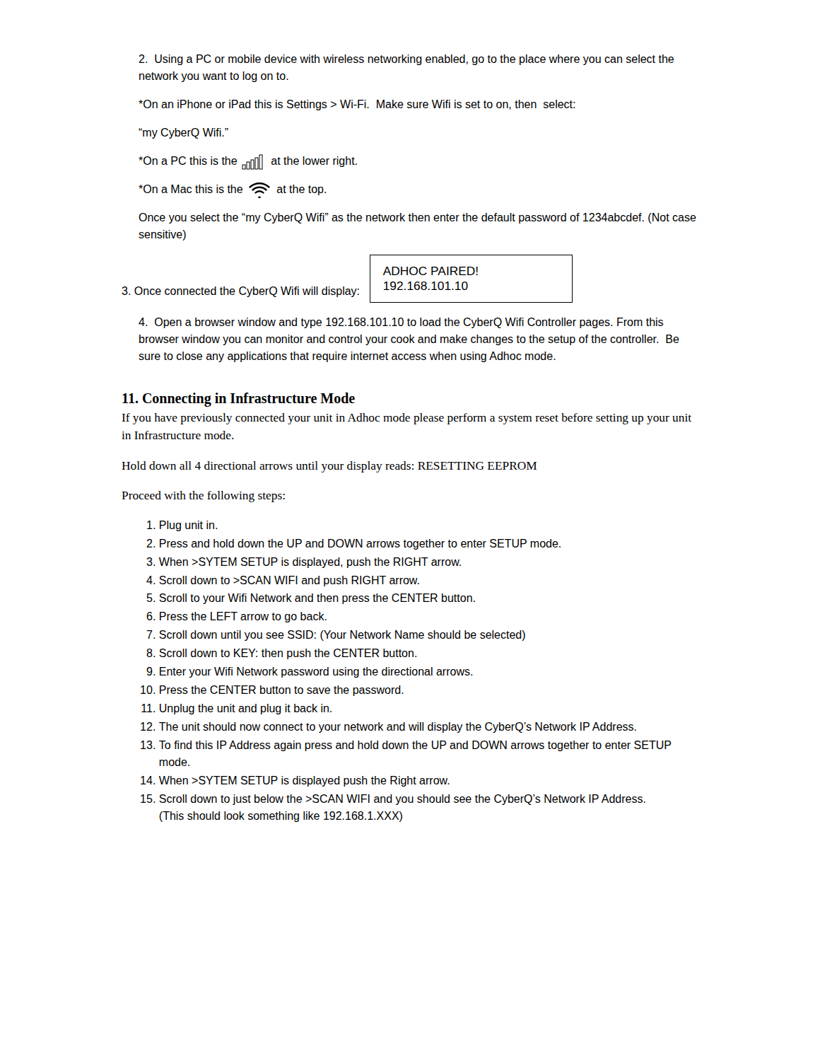2. Using a PC or mobile device with wireless networking enabled, go to the place where you can select the network you want to log on to.
*On an iPhone or iPad this is Settings > Wi-Fi. Make sure Wifi is set to on, then select:
“my CyberQ Wifi.”
*On a PC this is the at the lower right.
*On a Mac this is the at the top.
Once you select the “my CyberQ Wifi” as the network then enter the default password of 1234abcdef. (Not case sensitive)
3. Once connected the CyberQ Wifi will display: ADHOC PAIRED! 192.168.101.10
4. Open a browser window and type 192.168.101.10 to load the CyberQ Wifi Controller pages. From this browser window you can monitor and control your cook and make changes to the setup of the controller. Be sure to close any applications that require internet access when using Adhoc mode.
11. Connecting in Infrastructure Mode
If you have previously connected your unit in Adhoc mode please perform a system reset before setting up your unit in Infrastructure mode.
Hold down all 4 directional arrows until your display reads: RESETTING EEPROM
Proceed with the following steps:
Plug unit in.
Press and hold down the UP and DOWN arrows together to enter SETUP mode.
When >SYTEM SETUP is displayed, push the RIGHT arrow.
Scroll down to >SCAN WIFI and push RIGHT arrow.
Scroll to your Wifi Network and then press the CENTER button.
Press the LEFT arrow to go back.
Scroll down until you see SSID: (Your Network Name should be selected)
Scroll down to KEY: then push the CENTER button.
Enter your Wifi Network password using the directional arrows.
Press the CENTER button to save the password.
Unplug the unit and plug it back in.
The unit should now connect to your network and will display the CyberQ’s Network IP Address.
To find this IP Address again press and hold down the UP and DOWN arrows together to enter SETUP mode.
When >SYTEM SETUP is displayed push the Right arrow.
Scroll down to just below the >SCAN WIFI and you should see the CyberQ’s Network IP Address. (This should look something like 192.168.1.XXX)